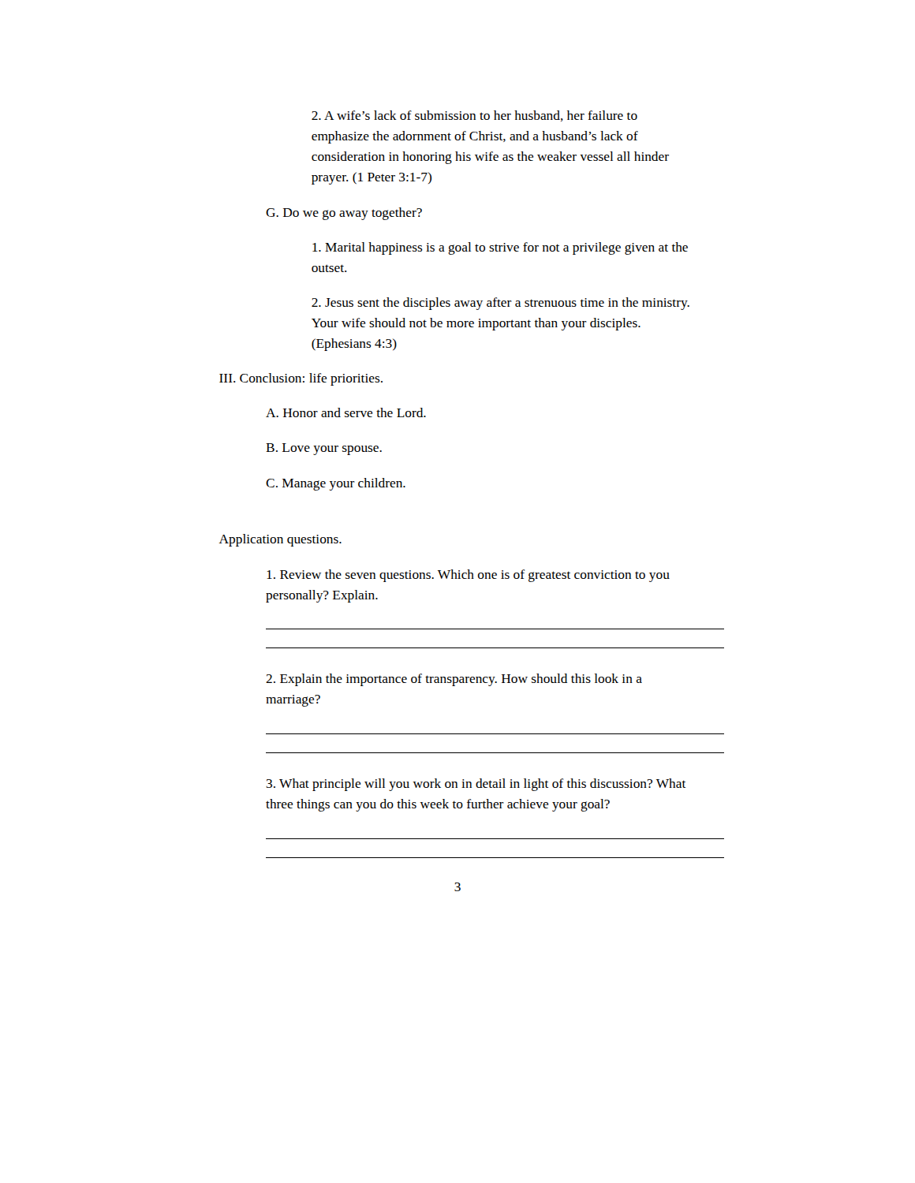2. A wife’s lack of submission to her husband, her failure to emphasize the adornment of Christ, and a husband’s lack of consideration in honoring his wife as the weaker vessel all hinder prayer. (1 Peter 3:1-7)
G. Do we go away together?
1. Marital happiness is a goal to strive for not a privilege given at the outset.
2. Jesus sent the disciples away after a strenuous time in the ministry. Your wife should not be more important than your disciples. (Ephesians 4:3)
III. Conclusion: life priorities.
A. Honor and serve the Lord.
B. Love your spouse.
C. Manage your children.
Application questions.
1. Review the seven questions. Which one is of greatest conviction to you personally? Explain.
2. Explain the importance of transparency. How should this look in a marriage?
3. What principle will you work on in detail in light of this discussion? What three things can you do this week to further achieve your goal?
3